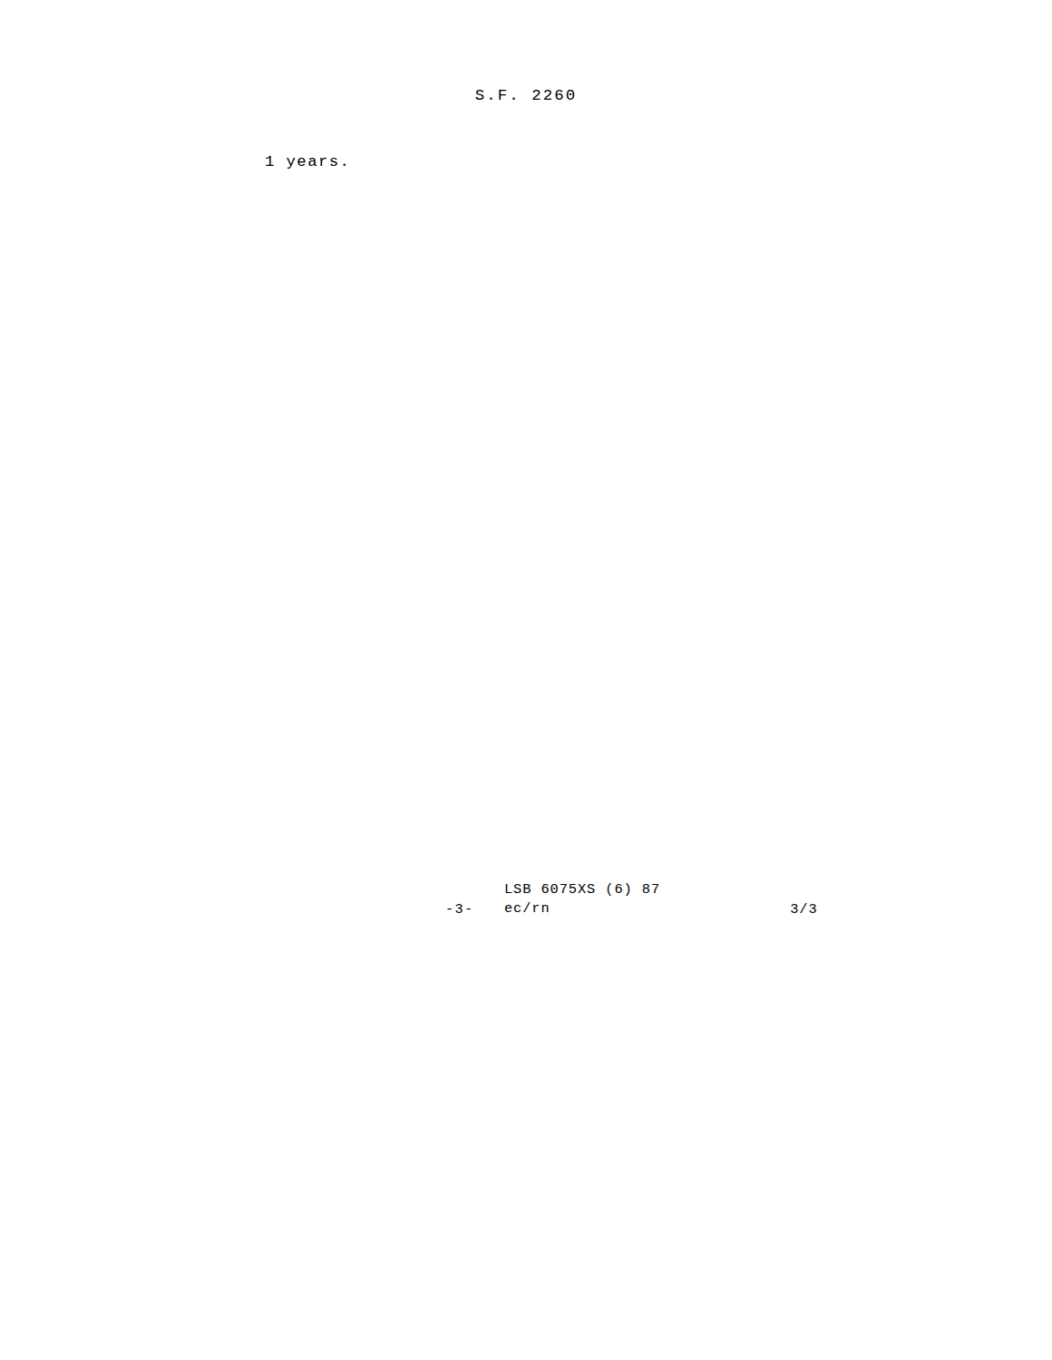S.F. 2260
1 years.
-3-
LSB 6075XS (6) 87
ec/rn
3/3